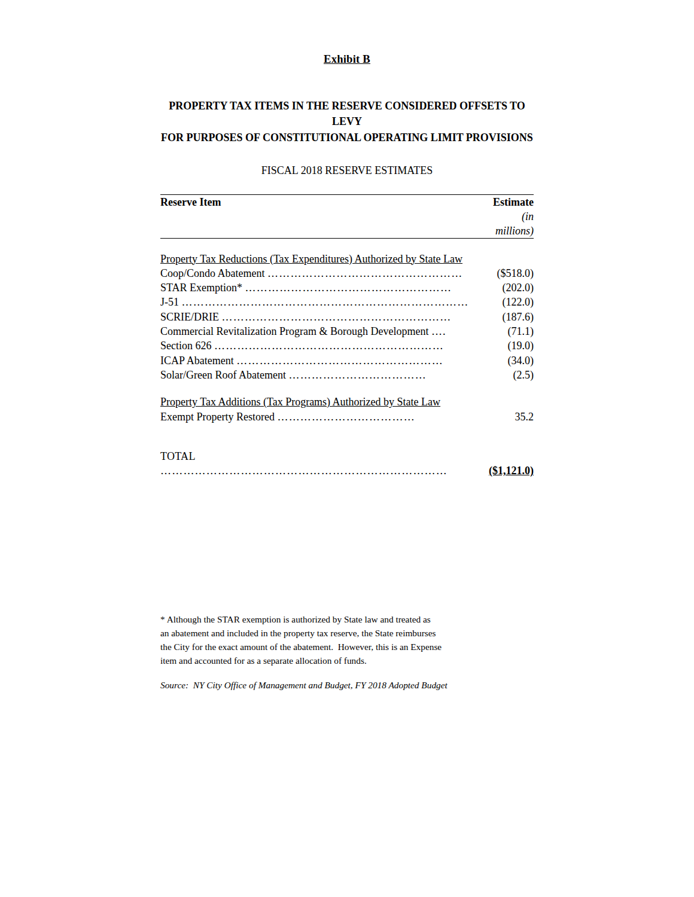Exhibit B
Property Tax Items in the Reserve Considered Offsets to Levy
for Purposes of Constitutional Operating Limit Provisions
Fiscal 2018 Reserve Estimates
| Reserve Item | Estimate |
| --- | --- |
| | (in millions) |
| Property Tax Reductions (Tax Expenditures) Authorized by State Law |
| Coop/Condo Abatement …………………………………………… | ($518.0) |
| STAR Exemption* ……………………………………………… | (202.0) |
| J-51 ………………………………………………………………… | (122.0) |
| SCRIE/DRIE …………………………………………………… | (187.6) |
| Commercial Revitalization Program & Borough Development …. | (71.1) |
| Section 626 …………………………………………………… | (19.0) |
| ICAP Abatement ……………………………………………… | (34.0) |
| Solar/Green Roof Abatement ……………………………… | (2.5) |
| Property Tax Additions (Tax Programs) Authorized by State Law |
| Exempt Property Restored ……………………………… | 35.2 |
| TOTAL ………………………………………………………………… | ($1,121.0) |
* Although the STAR exemption is authorized by State law and treated as
an abatement and included in the property tax reserve, the State reimburses
the City for the exact amount of the abatement. However, this is an Expense
item and accounted for as a separate allocation of funds.
Source: NY City Office of Management and Budget, FY 2018 Adopted Budget